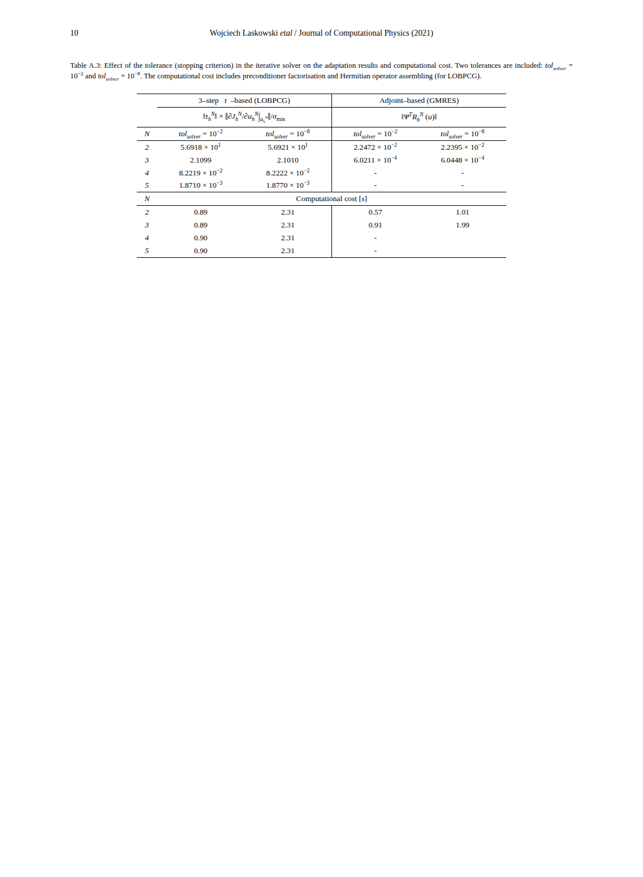10 Wojciech Laskowski etal / Journal of Computational Physics (2021)
Table A.3: Effect of the tolerance (stopping criterion) in the iterative solver on the adaptation results and computational cost. Two tolerances are included: tolsolver = 10−2 and tolsolver = 10−8. The computational cost includes preconditioner factorisation and Hermitian operator assembling (for LOBPCG).
| | 3–step τ –based (LOBPCG) | Adjoint–based (GMRES) |
| | ‖ τ h N ‖ × ‖ ∂ J h N /∂ u h N / u h N ‖ / σ min | ‖ Ψ T R h N ( u )‖ |
| N | tol solver = 10 −2 | tol solver = 10 −8 | tol solver = 10 −2 | tol solver = 10 −8 |
| 2 | 5.6918 × 10 1 | 5.6921 × 10 1 | 2.2472 × 10 −2 | 2.2395 × 10 −2 |
| 3 | 2.1099 | 2.1010 | 6.0211 × 10 −4 | 6.0448 × 10 −4 |
| 4 | 8.2219 × 10 −2 | 8.2222 × 10 −2 | - | - |
| 5 | 1.8710 × 10 −3 | 1.8770 × 10 −3 | - | - |
| N | Computational cost [s] |
| 2 | 0.89 | 2.31 | 0.57 | 1.01 |
| 3 | 0.89 | 2.31 | 0.91 | 1.99 |
| 4 | 0.90 | 2.31 | - | |
| 5 | 0.90 | 2.31 | - | |